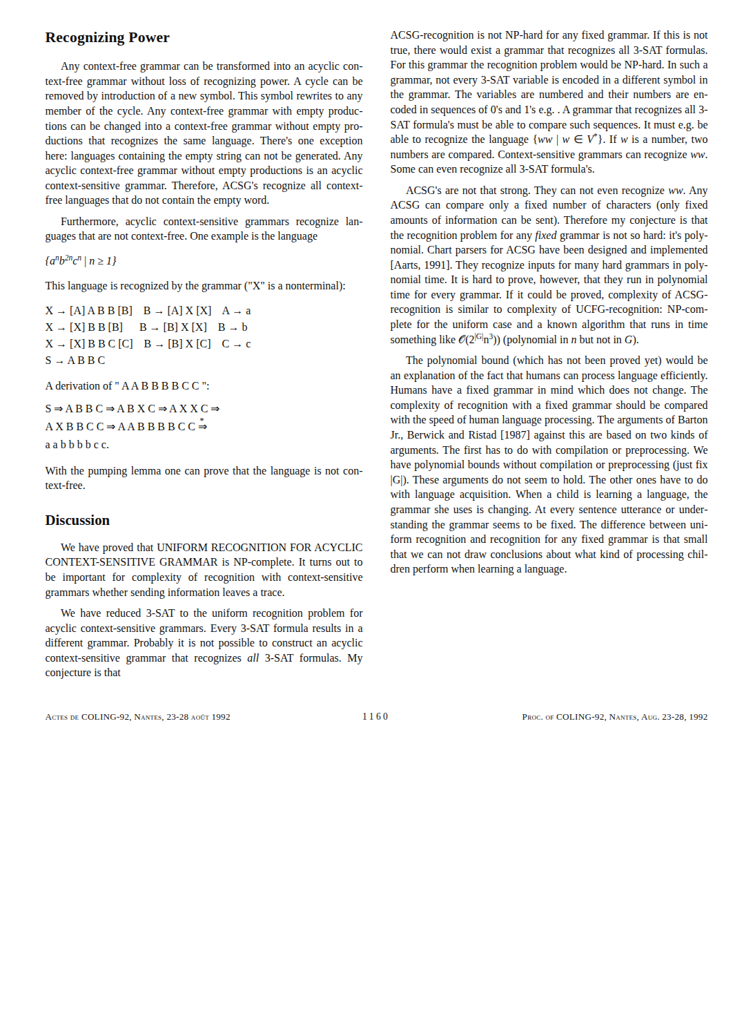Recognizing Power
Any context-free grammar can be transformed into an acyclic context-free grammar without loss of recognizing power. A cycle can be removed by introduction of a new symbol. This symbol rewrites to any member of the cycle. Any context-free grammar with empty productions can be changed into a context-free grammar without empty productions that recognizes the same language. There's one exception here: languages containing the empty string can not be generated. Any acyclic context-free grammar without empty productions is an acyclic context-sensitive grammar. Therefore, ACSG's recognize all context-free languages that do not contain the empty word.
Furthermore, acyclic context-sensitive grammars recognize languages that are not context-free. One example is the language
{anb2ncn | n ≥ 1}
This language is recognized by the grammar ("X" is a nonterminal):
X → [A] A B B [B] B → [A] X [X] A → a X → [X] B B [B] B → [B] X [X] B → b X → [X] B B C [C] B → [B] X [C] C → c S → A B B C
A derivation of " A A B B B B C C ":
S ⇒ A B B C ⇒ A B X C ⇒ A X X C ⇒ A X B B C C ⇒ A A B B B B C C ⇒* a a b b b b c c.
With the pumping lemma one can prove that the language is not context-free.
Discussion
We have proved that UNIFORM RECOGNITION FOR ACYCLIC CONTEXT-SENSITIVE GRAMMAR is NP-complete. It turns out to be important for complexity of recognition with context-sensitive grammars whether sending information leaves a trace.
We have reduced 3-SAT to the uniform recognition problem for acyclic context-sensitive grammars. Every 3-SAT formula results in a different grammar. Probably it is not possible to construct an acyclic context-sensitive grammar that recognizes all 3-SAT formulas. My conjecture is that
ACSG-recognition is not NP-hard for any fixed grammar. If this is not true, there would exist a grammar that recognizes all 3-SAT formulas. For this grammar the recognition problem would be NP-hard. In such a grammar, not every 3-SAT variable is encoded in a different symbol in the grammar. The variables are numbered and their numbers are encoded in sequences of 0's and 1's e.g. . A grammar that recognizes all 3-SAT formula's must be able to compare such sequences. It must e.g. be able to recognize the language {ww | w ∈ V*}. If w is a number, two numbers are compared. Context-sensitive grammars can recognize ww. Some can even recognize all 3-SAT formula's.
ACSG's are not that strong. They can not even recognize ww. Any ACSG can compare only a fixed number of characters (only fixed amounts of information can be sent). Therefore my conjecture is that the recognition problem for any fixed grammar is not so hard: it's polynomial. Chart parsers for ACSG have been designed and implemented [Aarts, 1991]. They recognize inputs for many hard grammars in polynomial time. It is hard to prove, however, that they run in polynomial time for every grammar. If it could be proved, complexity of ACSG-recognition is similar to complexity of UCFG-recognition: NP-complete for the uniform case and a known algorithm that runs in time something like 𝒪(2|G|n3)) (polynomial in n but not in G).
The polynomial bound (which has not been proved yet) would be an explanation of the fact that humans can process language efficiently. Humans have a fixed grammar in mind which does not change. The complexity of recognition with a fixed grammar should be compared with the speed of human language processing. The arguments of Barton Jr., Berwick and Ristad [1987] against this are based on two kinds of arguments. The first has to do with compilation or preprocessing. We have polynomial bounds without compilation or preprocessing (just fix |G|). These arguments do not seem to hold. The other ones have to do with language acquisition. When a child is learning a language, the grammar she uses is changing. At every sentence utterance or understanding the grammar seems to be fixed. The difference between uniform recognition and recognition for any fixed grammar is that small that we can not draw conclusions about what kind of processing children perform when learning a language.
Actes de COLING-92, Nantes, 23-28 août 1992 1160 Proc. of COLING-92, Nantes, Aug. 23-28, 1992